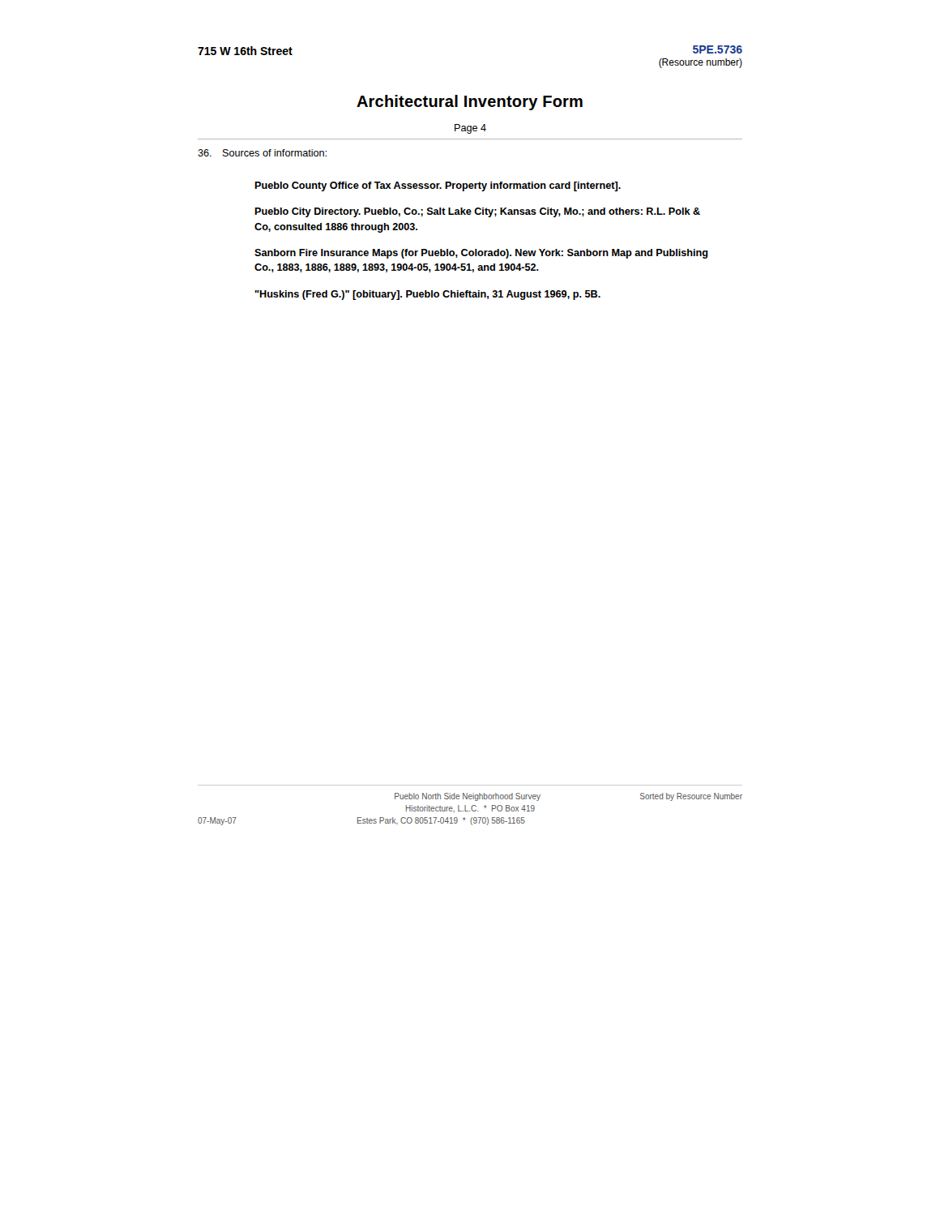715 W 16th Street
5PE.5736
(Resource number)
Architectural Inventory Form
Page 4
36.
Sources of information:
Pueblo County Office of Tax Assessor. Property information card [internet].
Pueblo City Directory. Pueblo, Co.; Salt Lake City; Kansas City, Mo.; and others: R.L. Polk & Co, consulted 1886 through 2003.
Sanborn Fire Insurance Maps (for Pueblo, Colorado). New York: Sanborn Map and Publishing Co., 1883, 1886, 1889, 1893, 1904-05, 1904-51, and 1904-52.
"Huskins (Fred G.)" [obituary]. Pueblo Chieftain, 31 August 1969, p. 5B.
Pueblo North Side Neighborhood Survey
Sorted by Resource Number
Historitecture, L.L.C. * PO Box 419
07-May-07
Estes Park, CO 80517-0419 * (970) 586-1165